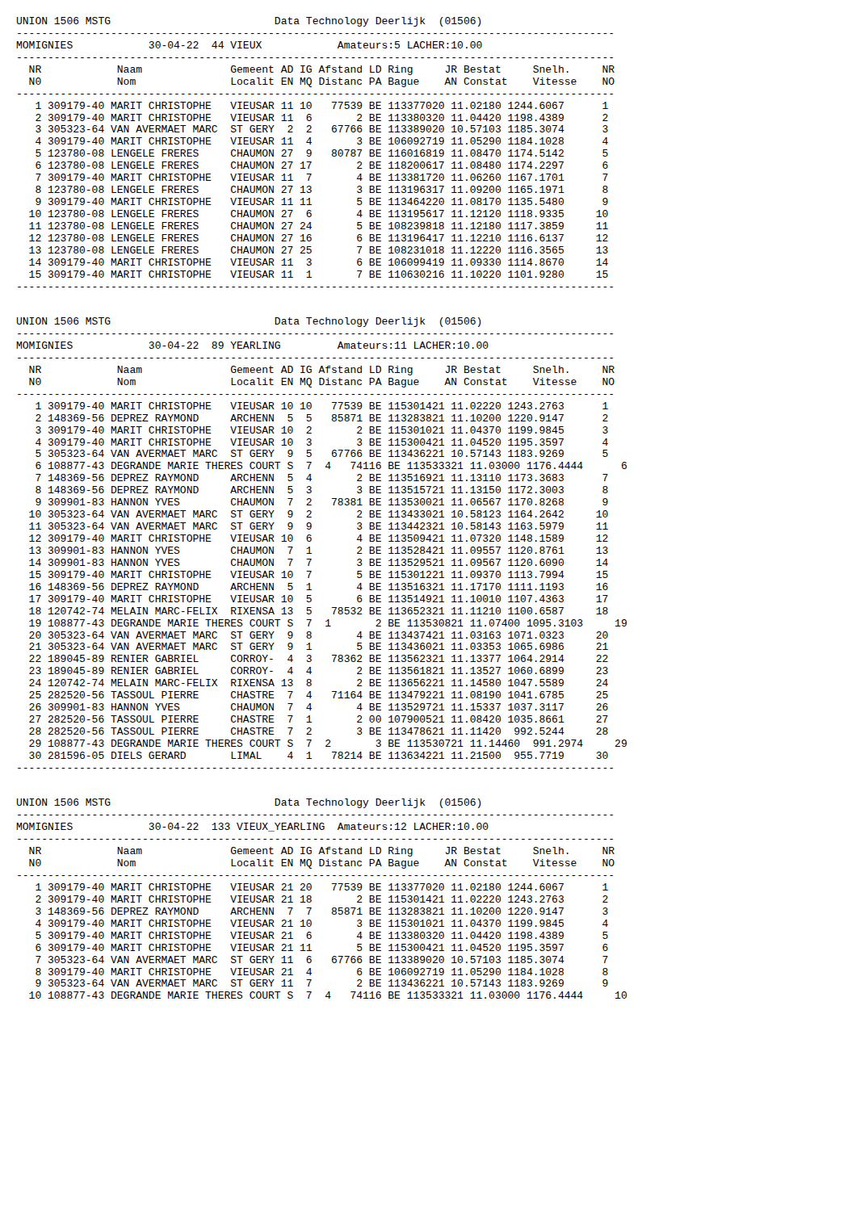UNION 1506 MSTG                          Data Technology Deerlijk  (01506)
-----------------------------------------------------------------------------------------------
MOMIGNIES            30-04-22  44 VIEUX            Amateurs:5 LACHER:10.00
-----------------------------------------------------------------------------------------------
  NR            Naam              Gemeent AD IG Afstand LD Ring     JR Bestat     Snelh.     NR
  N0            Nom               Localit EN MQ Distanc PA Bague    AN Constat    Vitesse    NO
-----------------------------------------------------------------------------------------------
   1 309179-40 MARIT CHRISTOPHE   VIEUSAR 11 10   77539 BE 113377020 11.02180 1244.6067      1
   2 309179-40 MARIT CHRISTOPHE   VIEUSAR 11  6       2 BE 113380320 11.04420 1198.4389      2
   3 305323-64 VAN AVERMAET MARC  ST GERY  2  2   67766 BE 113389020 10.57103 1185.3074      3
   4 309179-40 MARIT CHRISTOPHE   VIEUSAR 11  4       3 BE 106092719 11.05290 1184.1028      4
   5 123780-08 LENGELE FRERES     CHAUMON 27  9   80787 BE 116016819 11.08470 1174.5142      5
   6 123780-08 LENGELE FRERES     CHAUMON 27 17       2 BE 118200617 11.08480 1174.2297      6
   7 309179-40 MARIT CHRISTOPHE   VIEUSAR 11  7       4 BE 113381720 11.06260 1167.1701      7
   8 123780-08 LENGELE FRERES     CHAUMON 27 13       3 BE 113196317 11.09200 1165.1971      8
   9 309179-40 MARIT CHRISTOPHE   VIEUSAR 11 11       5 BE 113464220 11.08170 1135.5480      9
  10 123780-08 LENGELE FRERES     CHAUMON 27  6       4 BE 113195617 11.12120 1118.9335     10
  11 123780-08 LENGELE FRERES     CHAUMON 27 24       5 BE 108239818 11.12180 1117.3859     11
  12 123780-08 LENGELE FRERES     CHAUMON 27 16       6 BE 113196417 11.12210 1116.6137     12
  13 123780-08 LENGELE FRERES     CHAUMON 27 25       7 BE 108231018 11.12220 1116.3565     13
  14 309179-40 MARIT CHRISTOPHE   VIEUSAR 11  3       6 BE 106099419 11.09330 1114.8670     14
  15 309179-40 MARIT CHRISTOPHE   VIEUSAR 11  1       7 BE 110630216 11.10220 1101.9280     15
-----------------------------------------------------------------------------------------------
UNION 1506 MSTG                          Data Technology Deerlijk  (01506)
-----------------------------------------------------------------------------------------------
MOMIGNIES            30-04-22  89 YEARLING         Amateurs:11 LACHER:10.00
-----------------------------------------------------------------------------------------------
  NR            Naam              Gemeent AD IG Afstand LD Ring     JR Bestat     Snelh.     NR
  N0            Nom               Localit EN MQ Distanc PA Bague    AN Constat    Vitesse    NO
-----------------------------------------------------------------------------------------------
   1 309179-40 MARIT CHRISTOPHE   VIEUSAR 10 10   77539 BE 115301421 11.02220 1243.2763      1
   2 148369-56 DEPREZ RAYMOND     ARCHENN  5  5   85871 BE 113283821 11.10200 1220.9147      2
   3 309179-40 MARIT CHRISTOPHE   VIEUSAR 10  2       2 BE 115301021 11.04370 1199.9845      3
   4 309179-40 MARIT CHRISTOPHE   VIEUSAR 10  3       3 BE 115300421 11.04520 1195.3597      4
   5 305323-64 VAN AVERMAET MARC  ST GERY  9  5   67766 BE 113436221 10.57143 1183.9269      5
   6 108877-43 DEGRANDE MARIE THERES COURT S  7  4   74116 BE 113533321 11.03000 1176.4444      6
   7 148369-56 DEPREZ RAYMOND     ARCHENN  5  4       2 BE 113516921 11.13110 1173.3683      7
   8 148369-56 DEPREZ RAYMOND     ARCHENN  5  3       3 BE 113515721 11.13150 1172.3003      8
   9 309901-83 HANNON YVES        CHAUMON  7  2   78381 BE 113530021 11.06567 1170.8268      9
  10 305323-64 VAN AVERMAET MARC  ST GERY  9  2       2 BE 113433021 10.58123 1164.2642     10
  11 305323-64 VAN AVERMAET MARC  ST GERY  9  9       3 BE 113442321 10.58143 1163.5979     11
  12 309179-40 MARIT CHRISTOPHE   VIEUSAR 10  6       4 BE 113509421 11.07320 1148.1589     12
  13 309901-83 HANNON YVES        CHAUMON  7  1       2 BE 113528421 11.09557 1120.8761     13
  14 309901-83 HANNON YVES        CHAUMON  7  7       3 BE 113529521 11.09567 1120.6090     14
  15 309179-40 MARIT CHRISTOPHE   VIEUSAR 10  7       5 BE 115301221 11.09370 1113.7994     15
  16 148369-56 DEPREZ RAYMOND     ARCHENN  5  1       4 BE 113516321 11.17170 1111.1193     16
  17 309179-40 MARIT CHRISTOPHE   VIEUSAR 10  5       6 BE 113514921 11.10010 1107.4363     17
  18 120742-74 MELAIN MARC-FELIX  RIXENSA 13  5   78532 BE 113652321 11.11210 1100.6587     18
  19 108877-43 DEGRANDE MARIE THERES COURT S  7  1       2 BE 113530821 11.07400 1095.3103     19
  20 305323-64 VAN AVERMAET MARC  ST GERY  9  8       4 BE 113437421 11.03163 1071.0323     20
  21 305323-64 VAN AVERMAET MARC  ST GERY  9  1       5 BE 113436021 11.03353 1065.6986     21
  22 189045-89 RENIER GABRIEL     CORROY-  4  3   78362 BE 113562321 11.13377 1064.2914     22
  23 189045-89 RENIER GABRIEL     CORROY-  4  4       2 BE 113561821 11.13527 1060.6899     23
  24 120742-74 MELAIN MARC-FELIX  RIXENSA 13  8       2 BE 113656221 11.14580 1047.5589     24
  25 282520-56 TASSOUL PIERRE     CHASTRE  7  4   71164 BE 113479221 11.08190 1041.6785     25
  26 309901-83 HANNON YVES        CHAUMON  7  4       4 BE 113529721 11.15337 1037.3117     26
  27 282520-56 TASSOUL PIERRE     CHASTRE  7  1       2 00 107900521 11.08420 1035.8661     27
  28 282520-56 TASSOUL PIERRE     CHASTRE  7  2       3 BE 113478621 11.11420  992.5244     28
  29 108877-43 DEGRANDE MARIE THERES COURT S  7  2       3 BE 113530721 11.14460  991.2974     29
  30 281596-05 DIELS GERARD       LIMAL    4  1   78214 BE 113634221 11.21500  955.7719     30
-----------------------------------------------------------------------------------------------
UNION 1506 MSTG                          Data Technology Deerlijk  (01506)
-----------------------------------------------------------------------------------------------
MOMIGNIES            30-04-22  133 VIEUX_YEARLING  Amateurs:12 LACHER:10.00
-----------------------------------------------------------------------------------------------
  NR            Naam              Gemeent AD IG Afstand LD Ring     JR Bestat     Snelh.     NR
  N0            Nom               Localit EN MQ Distanc PA Bague    AN Constat    Vitesse    NO
-----------------------------------------------------------------------------------------------
   1 309179-40 MARIT CHRISTOPHE   VIEUSAR 21 20   77539 BE 113377020 11.02180 1244.6067      1
   2 309179-40 MARIT CHRISTOPHE   VIEUSAR 21 18       2 BE 115301421 11.02220 1243.2763      2
   3 148369-56 DEPREZ RAYMOND     ARCHENN  7  7   85871 BE 113283821 11.10200 1220.9147      3
   4 309179-40 MARIT CHRISTOPHE   VIEUSAR 21 10       3 BE 115301021 11.04370 1199.9845      4
   5 309179-40 MARIT CHRISTOPHE   VIEUSAR 21  6       4 BE 113380320 11.04420 1198.4389      5
   6 309179-40 MARIT CHRISTOPHE   VIEUSAR 21 11       5 BE 115300421 11.04520 1195.3597      6
   7 305323-64 VAN AVERMAET MARC  ST GERY 11  6   67766 BE 113389020 10.57103 1185.3074      7
   8 309179-40 MARIT CHRISTOPHE   VIEUSAR 21  4       6 BE 106092719 11.05290 1184.1028      8
   9 305323-64 VAN AVERMAET MARC  ST GERY 11  7       2 BE 113436221 10.57143 1183.9269      9
  10 108877-43 DEGRANDE MARIE THERES COURT S  7  4   74116 BE 113533321 11.03000 1176.4444     10